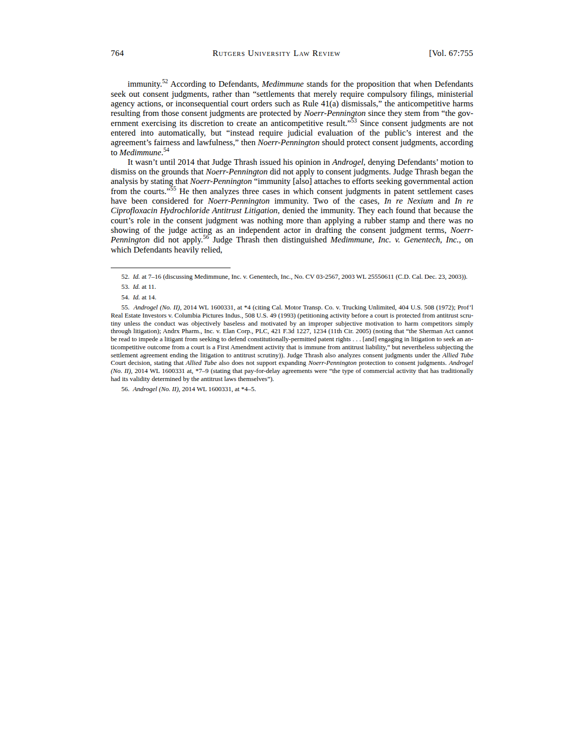764 Rutgers University Law Review [Vol. 67:755
immunity.52 According to Defendants, Medimmune stands for the proposition that when Defendants seek out consent judgments, rather than “settlements that merely require compulsory filings, ministerial agency actions, or inconsequential court orders such as Rule 41(a) dismissals,” the anticompetitive harms resulting from those consent judgments are protected by Noerr-Pennington since they stem from “the government exercising its discretion to create an anticompetitive result.”53 Since consent judgments are not entered into automatically, but “instead require judicial evaluation of the public’s interest and the agreement’s fairness and lawfulness,” then Noerr-Pennington should protect consent judgments, according to Medimmune.54
It wasn’t until 2014 that Judge Thrash issued his opinion in Androgel, denying Defendants’ motion to dismiss on the grounds that Noerr-Pennington did not apply to consent judgments. Judge Thrash began the analysis by stating that Noerr-Pennington “immunity [also] attaches to efforts seeking governmental action from the courts.”55 He then analyzes three cases in which consent judgments in patent settlement cases have been considered for Noerr-Pennington immunity. Two of the cases, In re Nexium and In re Ciprofloxacin Hydrochloride Antitrust Litigation, denied the immunity. They each found that because the court’s role in the consent judgment was nothing more than applying a rubber stamp and there was no showing of the judge acting as an independent actor in drafting the consent judgment terms, Noerr-Pennington did not apply.56 Judge Thrash then distinguished Medimmune, Inc. v. Genentech, Inc., on which Defendants heavily relied,
52. Id. at 7–16 (discussing Medimmune, Inc. v. Genentech, Inc., No. CV 03-2567, 2003 WL 25550611 (C.D. Cal. Dec. 23, 2003)).
53. Id. at 11.
54. Id. at 14.
55. Androgel (No. II), 2014 WL 1600331, at *4 (citing Cal. Motor Transp. Co. v. Trucking Unlimited, 404 U.S. 508 (1972); Prof’l Real Estate Investors v. Columbia Pictures Indus., 508 U.S. 49 (1993) (petitioning activity before a court is protected from antitrust scrutiny unless the conduct was objectively baseless and motivated by an improper subjective motivation to harm competitors simply through litigation); Andrx Pharm., Inc. v. Elan Corp., PLC, 421 F.3d 1227, 1234 (11th Cir. 2005) (noting that “the Sherman Act cannot be read to impede a litigant from seeking to defend constitutionally-permitted patent rights . . . [and] engaging in litigation to seek an anticompetitive outcome from a court is a First Amendment activity that is immune from antitrust liability,” but nevertheless subjecting the settlement agreement ending the litigation to antitrust scrutiny)). Judge Thrash also analyzes consent judgments under the Allied Tube Court decision, stating that Allied Tube also does not support expanding Noerr-Pennington protection to consent judgments. Androgel (No. II), 2014 WL 1600331 at, *7–9 (stating that pay-for-delay agreements were “the type of commercial activity that has traditionally had its validity determined by the antitrust laws themselves”).
56. Androgel (No. II), 2014 WL 1600331, at *4–5.